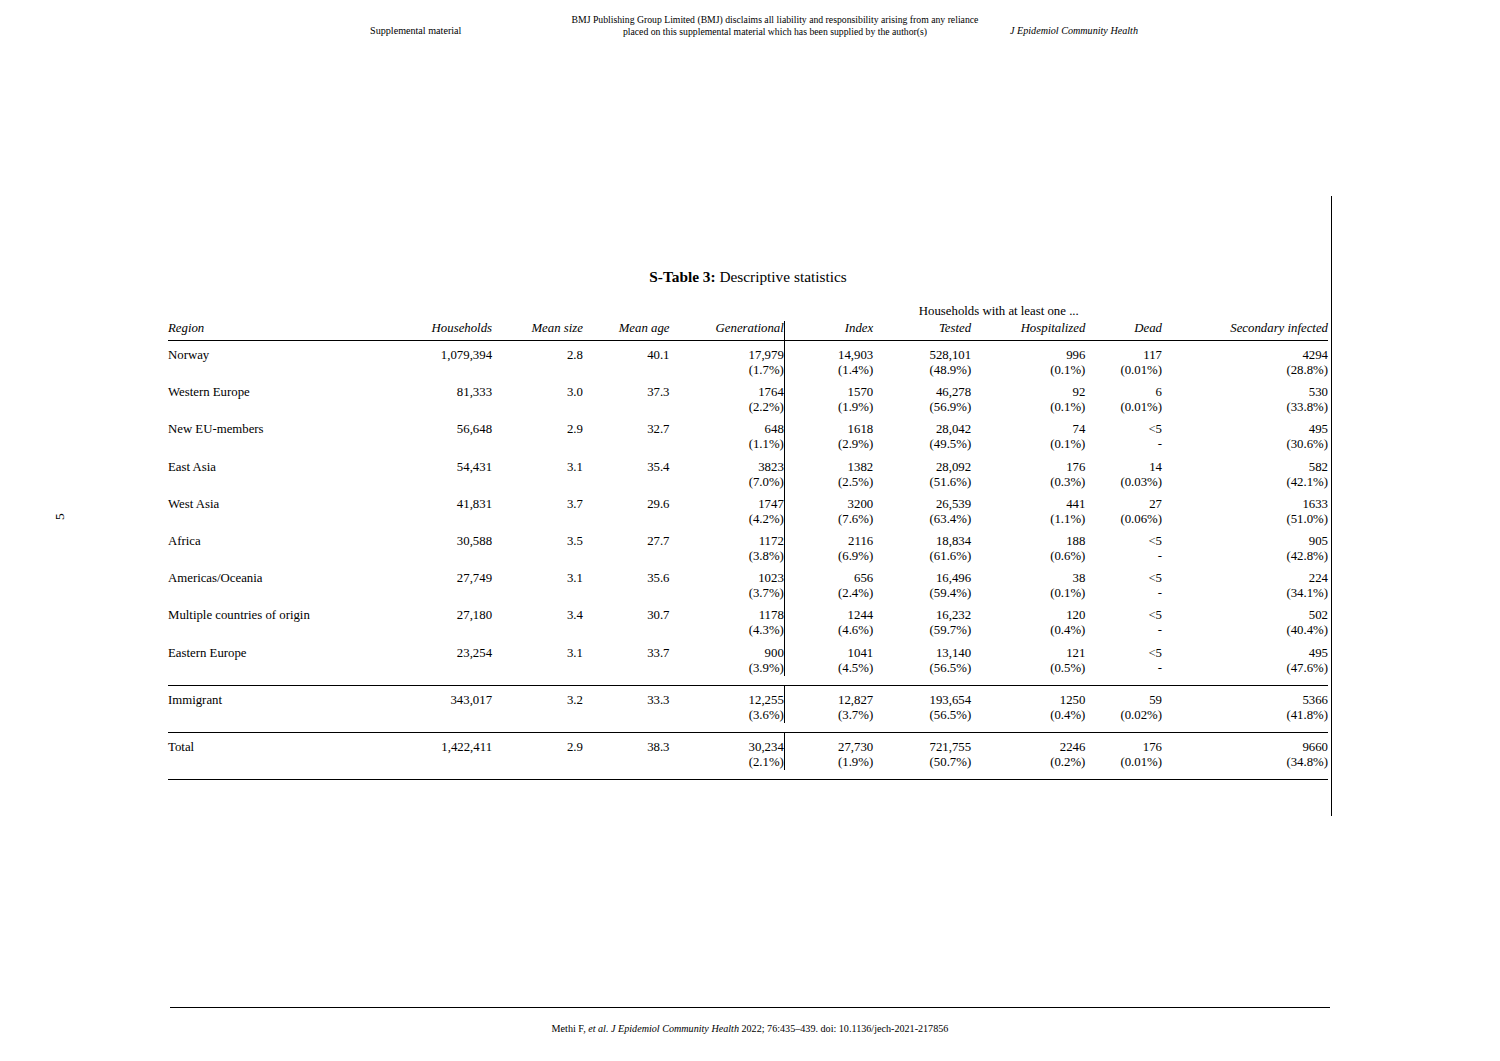Supplemental material
BMJ Publishing Group Limited (BMJ) disclaims all liability and responsibility arising from any reliance
placed on this supplemental material which has been supplied by the author(s)
J Epidemiol Community Health
5
S-Table 3: Descriptive statistics
| | Households with at least one ... |
| Region | Households | Mean size | Mean age | Generational | Index | Tested | Hospitalized | Dead | Secondary infected |
| Norway | 1,079,394 | 2.8 | 40.1 | 17,979 (1.7%) | 14,903 (1.4%) | 528,101 (48.9%) | 996 (0.1%) | 117 (0.01%) | 4294 (28.8%) |
| Western Europe | 81,333 | 3.0 | 37.3 | 1764 (2.2%) | 1570 (1.9%) | 46,278 (56.9%) | 92 (0.1%) | 6 (0.01%) | 530 (33.8%) |
| New EU-members | 56,648 | 2.9 | 32.7 | 648 (1.1%) | 1618 (2.9%) | 28,042 (49.5%) | 74 (0.1%) | <5 - | 495 (30.6%) |
| East Asia | 54,431 | 3.1 | 35.4 | 3823 (7.0%) | 1382 (2.5%) | 28,092 (51.6%) | 176 (0.3%) | 14 (0.03%) | 582 (42.1%) |
| West Asia | 41,831 | 3.7 | 29.6 | 1747 (4.2%) | 3200 (7.6%) | 26,539 (63.4%) | 441 (1.1%) | 27 (0.06%) | 1633 (51.0%) |
| Africa | 30,588 | 3.5 | 27.7 | 1172 (3.8%) | 2116 (6.9%) | 18,834 (61.6%) | 188 (0.6%) | <5 - | 905 (42.8%) |
| Americas/Oceania | 27,749 | 3.1 | 35.6 | 1023 (3.7%) | 656 (2.4%) | 16,496 (59.4%) | 38 (0.1%) | <5 - | 224 (34.1%) |
| Multiple countries of origin | 27,180 | 3.4 | 30.7 | 1178 (4.3%) | 1244 (4.6%) | 16,232 (59.7%) | 120 (0.4%) | <5 - | 502 (40.4%) |
| Eastern Europe | 23,254 | 3.1 | 33.7 | 900 (3.9%) | 1041 (4.5%) | 13,140 (56.5%) | 121 (0.5%) | <5 - | 495 (47.6%) |
| Immigrant | 343,017 | 3.2 | 33.3 | 12,255 (3.6%) | 12,827 (3.7%) | 193,654 (56.5%) | 1250 (0.4%) | 59 (0.02%) | 5366 (41.8%) |
| Total | 1,422,411 | 2.9 | 38.3 | 30,234 (2.1%) | 27,730 (1.9%) | 721,755 (50.7%) | 2246 (0.2%) | 176 (0.01%) | 9660 (34.8%) |
Methi F, et al. J Epidemiol Community Health 2022; 76:435–439. doi: 10.1136/jech-2021-217856